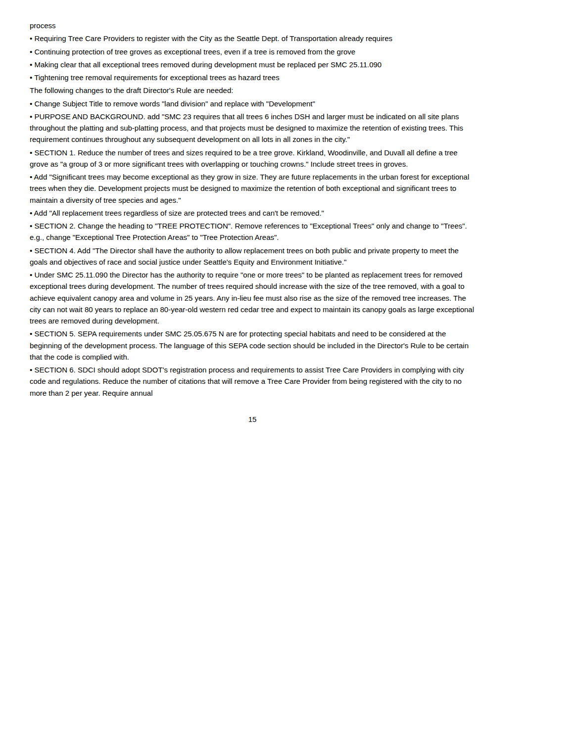process
• Requiring Tree Care Providers to register with the City as the Seattle Dept. of Transportation already requires
• Continuing protection of tree groves as exceptional trees, even if a tree is removed from the grove
• Making clear that all exceptional trees removed during development must be replaced per SMC 25.11.090
• Tightening tree removal requirements for exceptional trees as hazard trees
The following changes to the draft Director's Rule are needed:
• Change Subject Title to remove words "land division" and replace with "Development"
• PURPOSE AND BACKGROUND. add "SMC 23 requires that all trees 6 inches DSH and larger must be indicated on all site plans throughout the platting and sub-platting process, and that projects must be designed to maximize the retention of existing trees. This requirement continues throughout any subsequent development on all lots in all zones in the city."
• SECTION 1. Reduce the number of trees and sizes required to be a tree grove. Kirkland, Woodinville, and Duvall all define a tree grove as "a group of 3 or more significant trees with overlapping or touching crowns." Include street trees in groves.
• Add "Significant trees may become exceptional as they grow in size. They are future replacements in the urban forest for exceptional trees when they die. Development projects must be designed to maximize the retention of both exceptional and significant trees to maintain a diversity of tree species and ages."
• Add "All replacement trees regardless of size are protected trees and can't be removed."
• SECTION 2. Change the heading to "TREE PROTECTION". Remove references to "Exceptional Trees" only and change to "Trees". e.g., change "Exceptional Tree Protection Areas" to "Tree Protection Areas".
• SECTION 4. Add "The Director shall have the authority to allow replacement trees on both public and private property to meet the goals and objectives of race and social justice under Seattle's Equity and Environment Initiative."
• Under SMC 25.11.090 the Director has the authority to require "one or more trees" to be planted as replacement trees for removed exceptional trees during development. The number of trees required should increase with the size of the tree removed, with a goal to achieve equivalent canopy area and volume in 25 years. Any in-lieu fee must also rise as the size of the removed tree increases. The city can not wait 80 years to replace an 80-year-old western red cedar tree and expect to maintain its canopy goals as large exceptional trees are removed during development.
• SECTION 5. SEPA requirements under SMC 25.05.675 N are for protecting special habitats and need to be considered at the beginning of the development process. The language of this SEPA code section should be included in the Director's Rule to be certain that the code is complied with.
• SECTION 6. SDCI should adopt SDOT's registration process and requirements to assist Tree Care Providers in complying with city code and regulations. Reduce the number of citations that will remove a Tree Care Provider from being registered with the city to no more than 2 per year. Require annual
15